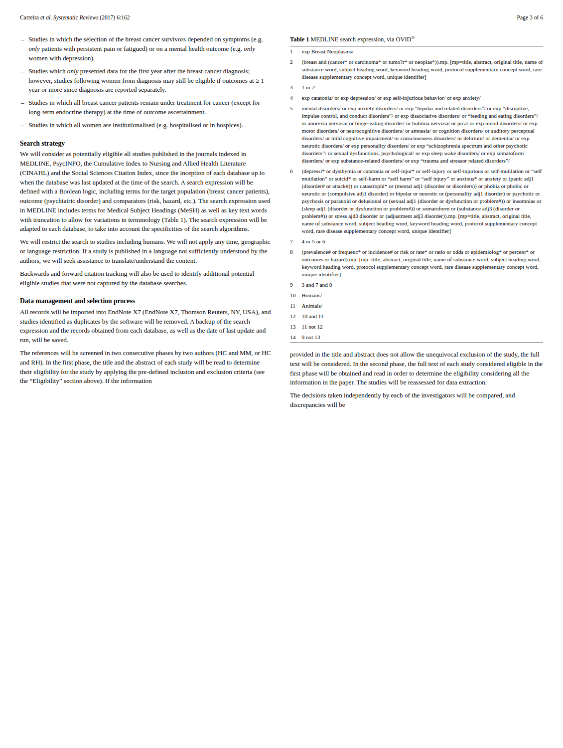Carreira et al. Systematic Reviews (2017) 6:162
Page 3 of 6
Studies in which the selection of the breast cancer survivors depended on symptoms (e.g. only patients with persistent pain or fatigued) or on a mental health outcome (e.g. only women with depression).
Studies which only presented data for the first year after the breast cancer diagnosis; however, studies following women from diagnosis may still be eligible if outcomes at ≥ 1 year or more since diagnosis are reported separately.
Studies in which all breast cancer patients remain under treatment for cancer (except for long-term endocrine therapy) at the time of outcome ascertainment.
Studies in which all women are institutionalised (e.g. hospitalised or in hospices).
Search strategy
We will consider as potentially eligible all studies published in the journals indexed in MEDLINE, PsycINFO, the Cumulative Index to Nursing and Allied Health Literature (CINAHL) and the Social Sciences Citation Index, since the inception of each database up to when the database was last updated at the time of the search. A search expression will be defined with a Boolean logic, including terms for the target population (breast cancer patients), outcome (psychiatric disorder) and comparators (risk, hazard, etc.). The search expression used in MEDLINE includes terms for Medical Subject Headings (MeSH) as well as key text words with truncation to allow for variations in terminology (Table 1). The search expression will be adapted to each database, to take into account the specificities of the search algorithms.
We will restrict the search to studies including humans. We will not apply any time, geographic or language restriction. If a study is published in a language not sufficiently understood by the authors, we will seek assistance to translate/understand the content.
Backwards and forward citation tracking will also be used to identify additional potential eligible studies that were not captured by the database searches.
Data management and selection process
All records will be imported into EndNote X7 (EndNote X7, Thomson Reuters, NY, USA), and studies identified as duplicates by the software will be removed. A backup of the search expression and the records obtained from each database, as well as the date of last update and run, will be saved.
The references will be screened in two consecutive phases by two authors (HC and MM, or HC and RH). In the first phase, the title and the abstract of each study will be read to determine their eligibility for the study by applying the pre-defined inclusion and exclusion criteria (see the “Eligibility” section above). If the information
Table 1 MEDLINE search expression, via OVID®
| 1 | exp Breast Neoplasms/ |
| 2 | (breast and (cancer* or carcinoma* or tumo?r* or neoplas*)).mp. [mp=title, abstract, original title, name of substance word, subject heading word, keyword heading word, protocol supplementary concept word, rare disease supplementary concept word, unique identifier] |
| 3 | 1 or 2 |
| 4 | exp catatonia/ or exp depression/ or exp self-injurious behavior/ or exp anxiety/ |
| 5 | mental disorders/ or exp anxiety disorders/ or exp “bipolar and related disorders”/ or exp “disruptive, impulse control, and conduct disorders”/ or exp dissociative disorders/ or “feeding and eating disorders”/ or anorexia nervosa/ or binge-eating disorder/ or bulimia nervosa/ or pica/ or exp mood disorders/ or exp motor disorders/ or neurocognitive disorders/ or amnesia/ or cognition disorders/ or auditory perceptual disorders/ or mild cognitive impairment/ or consciousness disorders/ or delirium/ or dementia/ or exp neurotic disorders/ or exp personality disorders/ or exp “schizophrenia spectrum and other psychotic disorders”/ or sexual dysfunctions, psychological/ or exp sleep wake disorders/ or exp somatoform disorders/ or exp substance-related disorders/ or exp “trauma and stressor related disorders”/ |
| 6 | (depressi* or dysthymia or catatonia or self-injur* or self-injury or self-injurious or self-mutilation or “self mutilation” or suicid* or self-harm or “self harm” or “self injury” or anxious* or anxiety or (panic adj1 (disorder# or attack#)) or catastrophi* or (mental adj1 (disorder or disorders)) or phobia or phobic or neurotic or (compulsive adj1 disorder) or bipolar or neurotic or (personality adj1 disorder) or psychotic or psychosis or paranoid or delusional or (sexual adj1 (disorder or dysfunction or problem#)) or insomnias or (sleep adj1 (disorder or dysfunction or problem#)) or somatoform or (substance adj3 (disorder or problem#)) or stress ajd3 disorder or (adjustment adj3 disorder)).mp. [mp=title, abstract, original title, name of substance word, subject heading word, keyword heading word, protocol supplementary concept word, rare disease supplementary concept word, unique identifier] |
| 7 | 4 or 5 or 6 |
| 8 | (prevalence# or frequenc* or incidence# or risk or rate* or ratio or odds or epidemiolog* or percent* or outcomes or hazard).mp. [mp=title, abstract, original title, name of substance word, subject heading word, keyword heading word, protocol supplementary concept word, rare disease supplementary concept word, unique identifier] |
| 9 | 3 and 7 and 8 |
| 10 | Humans/ |
| 11 | Animals/ |
| 12 | 10 and 11 |
| 13 | 11 not 12 |
| 14 | 9 not 13 |
provided in the title and abstract does not allow the unequivocal exclusion of the study, the full text will be considered. In the second phase, the full text of each study considered eligible in the first phase will be obtained and read in order to determine the eligibility considering all the information in the paper. The studies will be reassessed for data extraction.
The decisions taken independently by each of the investigators will be compared, and discrepancies will be